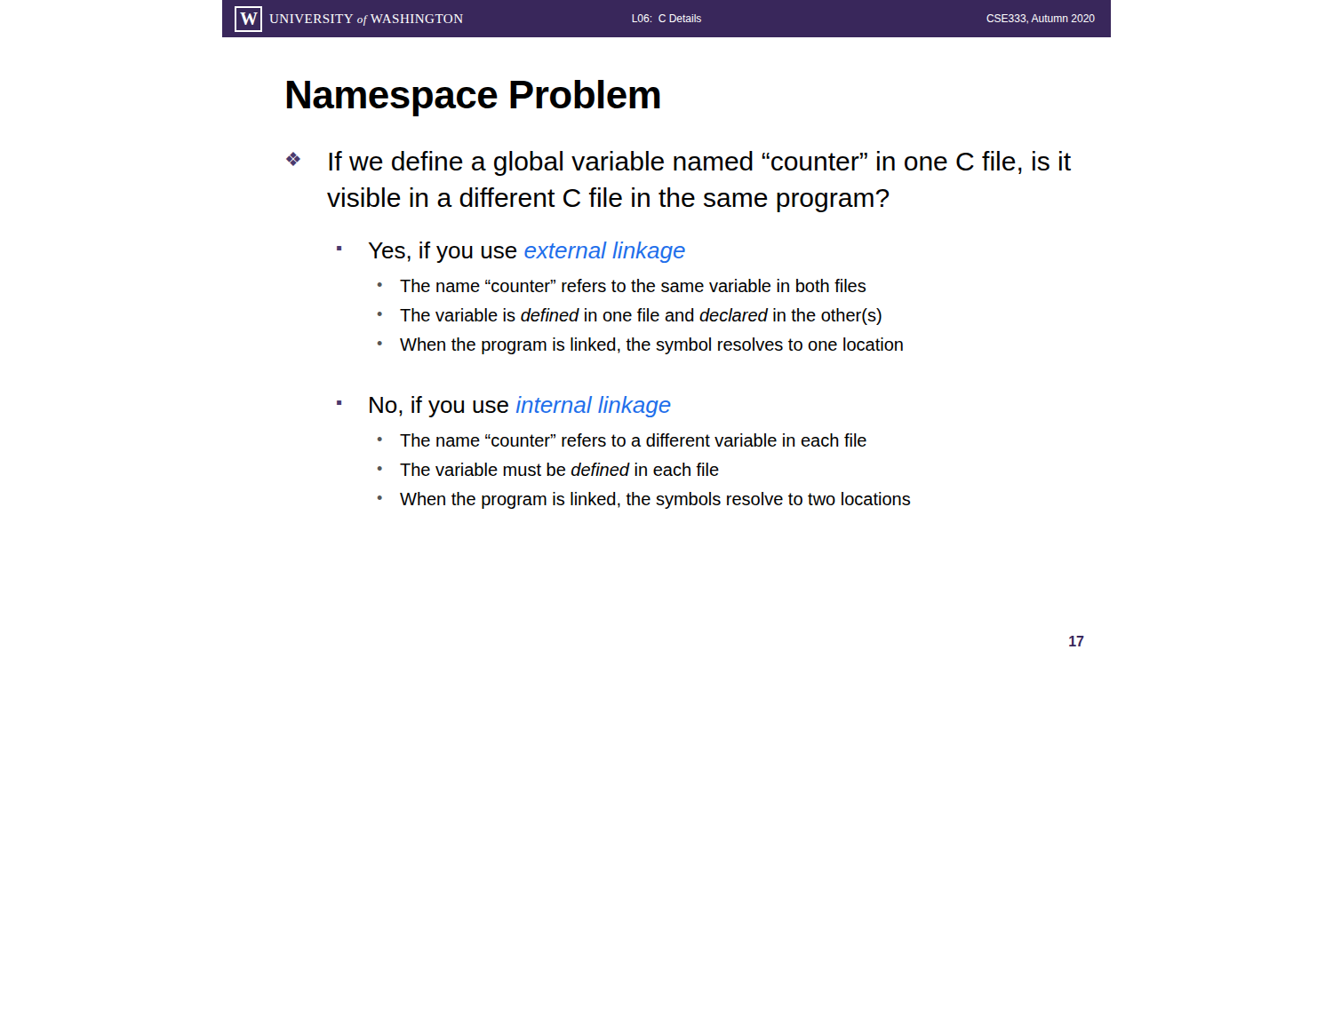W UNIVERSITY of WASHINGTON
L06: C Details
CSE333, Autumn 2020
Namespace Problem
If we define a global variable named “counter” in one C file, is it visible in a different C file in the same program?
Yes, if you use external linkage
The name “counter” refers to the same variable in both files
The variable is defined in one file and declared in the other(s)
When the program is linked, the symbol resolves to one location
No, if you use internal linkage
The name “counter” refers to a different variable in each file
The variable must be defined in each file
When the program is linked, the symbols resolve to two locations
17